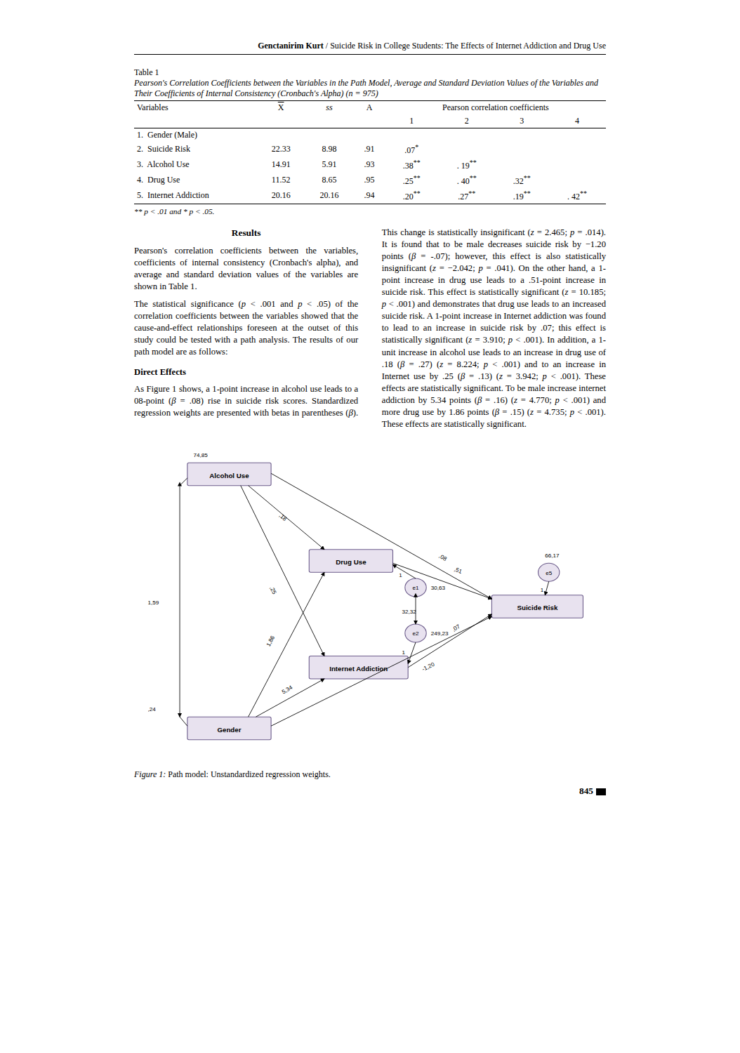Genctanirim Kurt / Suicide Risk in College Students: The Effects of Internet Addiction and Drug Use
Table 1 Pearson's Correlation Coefficients between the Variables in the Path Model, Average and Standard Deviation Values of the Variables and Their Coefficients of Internal Consistency (Cronbach's Alpha) (n = 975)
| Variables | X | ss | A | Pearson correlation coefficients |
| --- | --- | --- | --- | --- |
| | | | | 1 | 2 | 3 | 4 |
| 1. Gender (Male) | | | | | | | |
| 2. Suicide Risk | 22.33 | 8.98 | .91 | .07 * | | | |
| 3. Alcohol Use | 14.91 | 5.91 | .93 | .38 ** | . 19 ** | | |
| 4. Drug Use | 11.52 | 8.65 | .95 | .25 ** | . 40 ** | .32 ** | |
| 5. Internet Addiction | 20.16 | 20.16 | .94 | .20 ** | .27 ** | .19 ** | . 42 ** |
** p < .01 and * p < .05.
Results
Pearson's correlation coefficients between the variables, coefficients of internal consistency (Cronbach's alpha), and average and standard deviation values of the variables are shown in Table 1.
The statistical significance (p < .001 and p < .05) of the correlation coefficients between the variables showed that the cause-and-effect relationships foreseen at the outset of this study could be tested with a path analysis. The results of our path model are as follows:
Direct Effects
As Figure 1 shows, a 1-point increase in alcohol use leads to a 08-point (β = .08) rise in suicide risk scores. Standardized regression weights are presented with betas in parentheses (β). This change is statistically insignificant (z = 2.465; p = .014). It is found that to be male decreases suicide risk by −1.20 points (β = -.07); however, this effect is also statistically insignificant (z = −2.042; p = .041). On the other hand, a 1-point increase in drug use leads to a .51-point increase in suicide risk. This effect is statistically significant (z = 10.185; p < .001) and demonstrates that drug use leads to an increased suicide risk. A 1-point increase in Internet addiction was found to lead to an increase in suicide risk by .07; this effect is statistically significant (z = 3.910; p < .001). In addition, a 1-unit increase in alcohol use leads to an increase in drug use of .18 (β = .27) (z = 8.224; p < .001) and to an increase in Internet use by .25 (β = .13) (z = 3.942; p < .001). These effects are statistically significant. To be male increase internet addiction by 5.34 points (β = .16) (z = 4.770; p < .001) and more drug use by 1.86 points (β = .15) (z = 4.735; p < .001). These effects are statistically significant.
74,85 66,17 1,59 ,24 Alcohol Use Gender Drug Use Internet Addiction Suicide Risk e1 30,63 e2 249,23 e5 1 1 1 32,32 ,18 ,25 ,08 1,86 5,34 -1,20 ,51 ,07
Figure 1: Path model: Unstandardized regression weights.
845